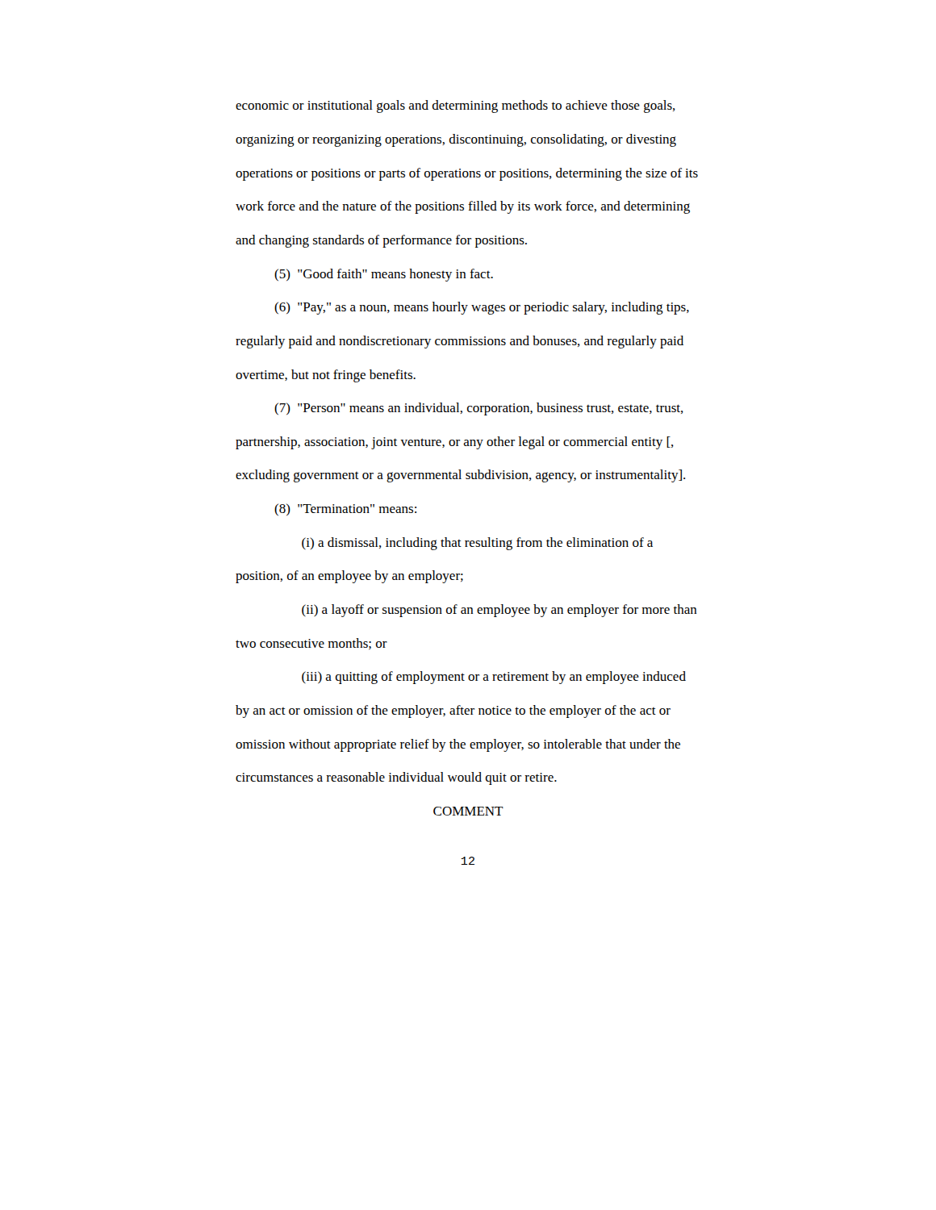economic or institutional goals and determining methods to achieve those goals, organizing or reorganizing operations, discontinuing, consolidating, or divesting operations or positions or parts of operations or positions, determining the size of its work force and the nature of the positions filled by its work force, and determining and changing standards of performance for positions.
(5) "Good faith" means honesty in fact.
(6) "Pay," as a noun, means hourly wages or periodic salary, including tips, regularly paid and nondiscretionary commissions and bonuses, and regularly paid overtime, but not fringe benefits.
(7) "Person" means an individual, corporation, business trust, estate, trust, partnership, association, joint venture, or any other legal or commercial entity [, excluding government or a governmental subdivision, agency, or instrumentality].
(8) "Termination" means:
(i) a dismissal, including that resulting from the elimination of a position, of an employee by an employer;
(ii) a layoff or suspension of an employee by an employer for more than two consecutive months; or
(iii) a quitting of employment or a retirement by an employee induced by an act or omission of the employer, after notice to the employer of the act or omission without appropriate relief by the employer, so intolerable that under the circumstances a reasonable individual would quit or retire.
COMMENT
12